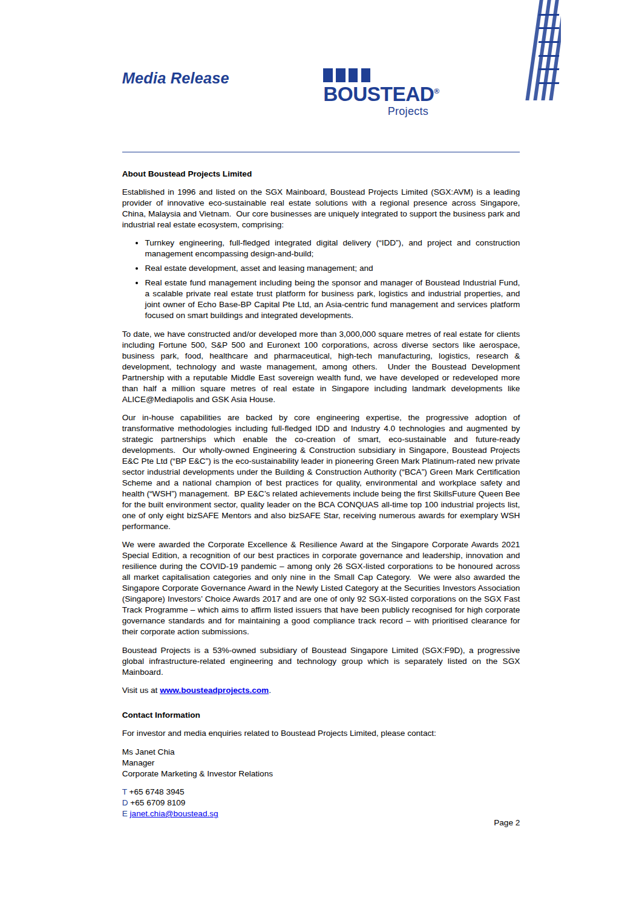BOUSTEAD®
Projects
Media Release
About Boustead Projects Limited
Established in 1996 and listed on the SGX Mainboard, Boustead Projects Limited (SGX:AVM) is a leading provider of innovative eco-sustainable real estate solutions with a regional presence across Singapore, China, Malaysia and Vietnam. Our core businesses are uniquely integrated to support the business park and industrial real estate ecosystem, comprising:
Turnkey engineering, full-fledged integrated digital delivery (“IDD”), and project and construction management encompassing design-and-build;
Real estate development, asset and leasing management; and
Real estate fund management including being the sponsor and manager of Boustead Industrial Fund, a scalable private real estate trust platform for business park, logistics and industrial properties, and joint owner of Echo Base-BP Capital Pte Ltd, an Asia-centric fund management and services platform focused on smart buildings and integrated developments.
To date, we have constructed and/or developed more than 3,000,000 square metres of real estate for clients including Fortune 500, S&P 500 and Euronext 100 corporations, across diverse sectors like aerospace, business park, food, healthcare and pharmaceutical, high-tech manufacturing, logistics, research & development, technology and waste management, among others. Under the Boustead Development Partnership with a reputable Middle East sovereign wealth fund, we have developed or redeveloped more than half a million square metres of real estate in Singapore including landmark developments like ALICE@Mediapolis and GSK Asia House.
Our in-house capabilities are backed by core engineering expertise, the progressive adoption of transformative methodologies including full-fledged IDD and Industry 4.0 technologies and augmented by strategic partnerships which enable the co-creation of smart, eco-sustainable and future-ready developments. Our wholly-owned Engineering & Construction subsidiary in Singapore, Boustead Projects E&C Pte Ltd (“BP E&C”) is the eco-sustainability leader in pioneering Green Mark Platinum-rated new private sector industrial developments under the Building & Construction Authority (“BCA”) Green Mark Certification Scheme and a national champion of best practices for quality, environmental and workplace safety and health (“WSH”) management. BP E&C’s related achievements include being the first SkillsFuture Queen Bee for the built environment sector, quality leader on the BCA CONQUAS all-time top 100 industrial projects list, one of only eight bizSAFE Mentors and also bizSAFE Star, receiving numerous awards for exemplary WSH performance.
We were awarded the Corporate Excellence & Resilience Award at the Singapore Corporate Awards 2021 Special Edition, a recognition of our best practices in corporate governance and leadership, innovation and resilience during the COVID-19 pandemic – among only 26 SGX-listed corporations to be honoured across all market capitalisation categories and only nine in the Small Cap Category. We were also awarded the Singapore Corporate Governance Award in the Newly Listed Category at the Securities Investors Association (Singapore) Investors’ Choice Awards 2017 and are one of only 92 SGX-listed corporations on the SGX Fast Track Programme – which aims to affirm listed issuers that have been publicly recognised for high corporate governance standards and for maintaining a good compliance track record – with prioritised clearance for their corporate action submissions.
Boustead Projects is a 53%-owned subsidiary of Boustead Singapore Limited (SGX:F9D), a progressive global infrastructure-related engineering and technology group which is separately listed on the SGX Mainboard.
Visit us at www.bousteadprojects.com.
Contact Information
For investor and media enquiries related to Boustead Projects Limited, please contact:
Ms Janet Chia
Manager
Corporate Marketing & Investor Relations
T +65 6748 3945
D +65 6709 8109
E janet.chia@boustead.sg
Page 2